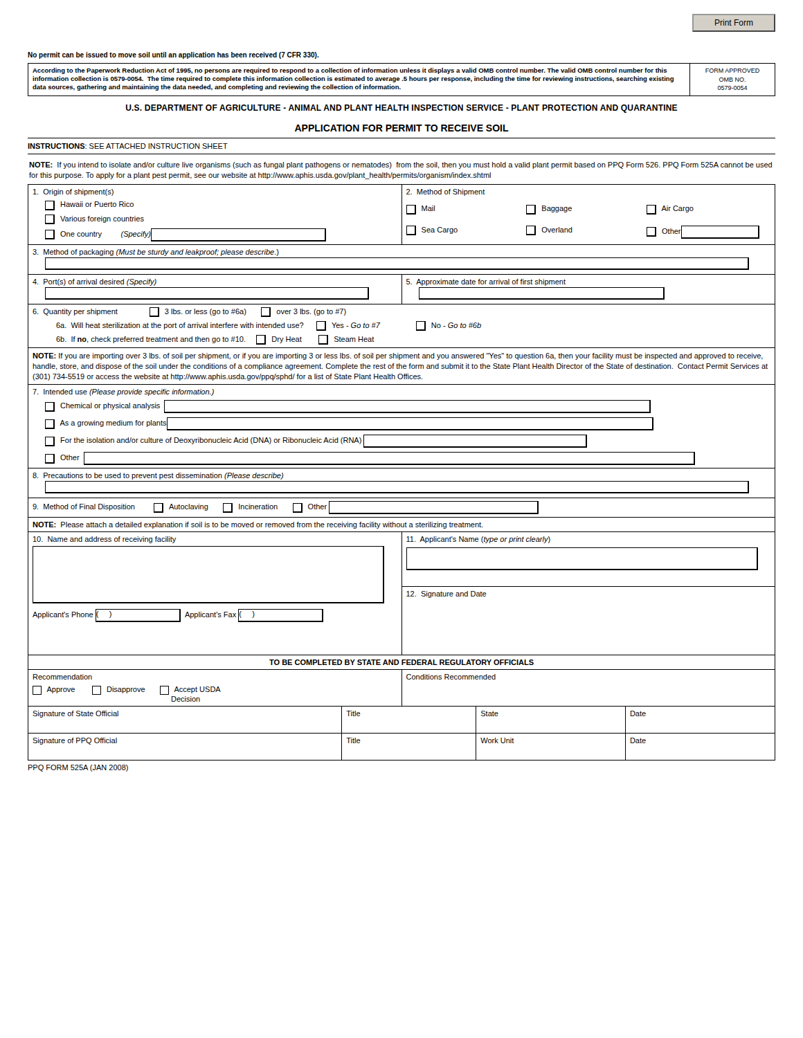Print Form
No permit can be issued to move soil until an application has been received (7 CFR 330).
| According to the Paperwork Reduction Act of 1995, no persons are required to respond to a collection of information unless it displays a valid OMB control number. The valid OMB control number for this information collection is 0579-0054. The time required to complete this information collection is estimated to average .5 hours per response, including the time for reviewing instructions, searching existing data sources, gathering and maintaining the data needed, and completing and reviewing the collection of information. | FORM APPROVED OMB NO. 0579-0054 |
U.S. DEPARTMENT OF AGRICULTURE - ANIMAL AND PLANT HEALTH INSPECTION SERVICE - PLANT PROTECTION AND QUARANTINE
APPLICATION FOR PERMIT TO RECEIVE SOIL
INSTRUCTIONS: SEE ATTACHED INSTRUCTION SHEET
NOTE: If you intend to isolate and/or culture live organisms (such as fungal plant pathogens or nematodes) from the soil, then you must hold a valid plant permit based on PPQ Form 526. PPQ Form 525A cannot be used for this purpose. To apply for a plant pest permit, see our website at http://www.aphis.usda.gov/plant_health/permits/organism/index.shtml
| 1. Origin of shipment(s) Hawaii or Puerto Rico Various foreign countries One country (Specify) | 2. Method of Shipment / Mail / Baggage / Air Cargo / / Sea Cargo / Overland / Other / |
| 3. Method of packaging (Must be sturdy and leakproof; please describe .) |
| 4. Port(s) of arrival desired (Specify) | 5. Approximate date for arrival of first shipment |
| 6. Quantity per shipment 3 lbs. or less (go to #6a) over 3 lbs. (go to #7) 6a. Will heat sterilization at the port of arrival interfere with intended use? Yes - Go to #7 No - Go to #6b 6b. If no , check preferred treatment and then go to #10. Dry Heat Steam Heat |
| NOTE: If you are importing over 3 lbs. of soil per shipment, or if you are importing 3 or less lbs. of soil per shipment and you answered "Yes" to question 6a, then your facility must be inspected and approved to receive, handle, store, and dispose of the soil under the conditions of a compliance agreement. Complete the rest of the form and submit it to the State Plant Health Director of the State of destination. Contact Permit Services at (301) 734-5519 or access the website at http://www.aphis.usda.gov/ppq/sphd/ for a list of State Plant Health Offices. |
| 7. Intended use (Please provide specific information.) Chemical or physical analysis As a growing medium for plants For the isolation and/or culture of Deoxyribonucleic Acid (DNA) or Ribonucleic Acid (RNA) Other |
| 8. Precautions to be used to prevent pest dissemination (Please describe) |
| 9. Method of Final Disposition Autoclaving Incineration Other |
| NOTE: Please attach a detailed explanation if soil is to be moved or removed from the receiving facility without a sterilizing treatment. |
| 10. Name and address of receiving facility Applicant's Phone ( ) Applicant's Fax ( ) | / 11. Applicant's Name ( type or print clearly ) / / 12. Signature and Date / |
| TO BE COMPLETED BY STATE AND FEDERAL REGULATORY OFFICIALS |
| Recommendation Approve Disapprove Accept USDA Decision | Conditions Recommended |
| / Signature of State Official / Title / State / Date / |
| / Signature of PPQ Official / Title / Work Unit / Date / |
PPQ FORM 525A (JAN 2008)